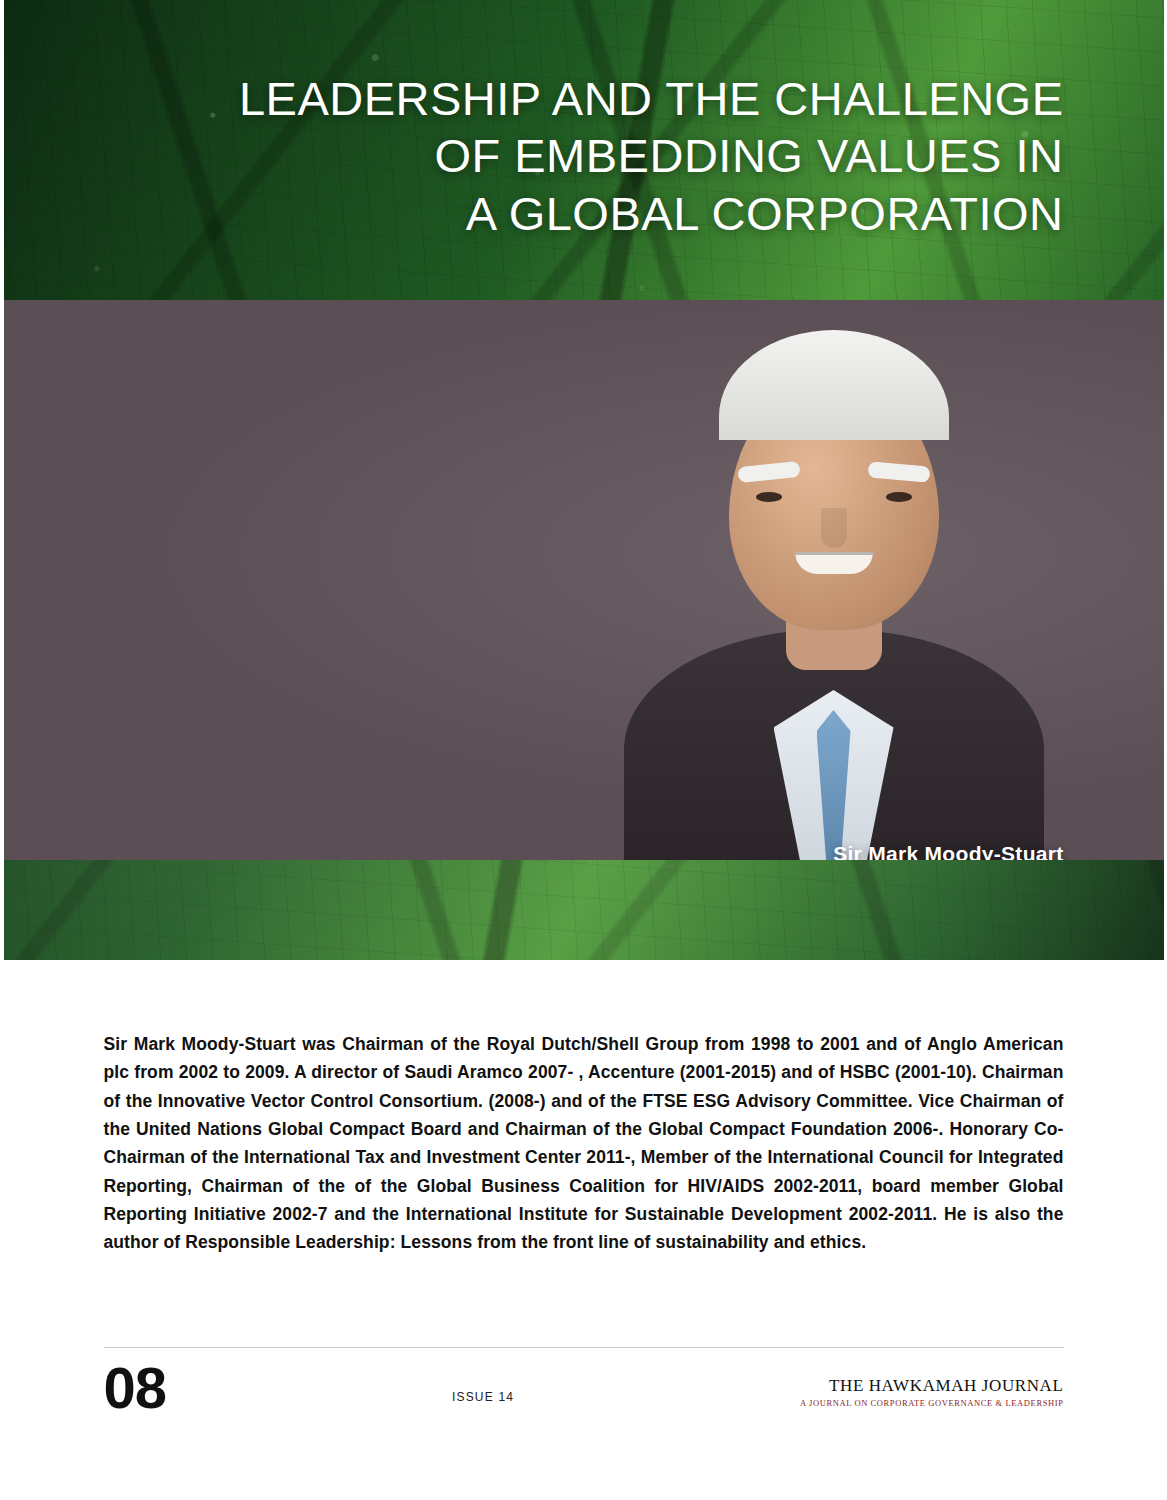LEADERSHIP AND THE CHALLENGE
OF EMBEDDING VALUES IN
A GLOBAL CORPORATION
Sir Mark Moody-Stuart
Sir Mark Moody-Stuart was Chairman of the Royal Dutch/Shell Group from 1998 to 2001 and of Anglo American plc from 2002 to 2009. A director of Saudi Aramco 2007- , Accenture (2001-2015) and of HSBC (2001-10). Chairman of the Innovative Vector Control Consortium. (2008-) and of the FTSE ESG Advisory Committee. Vice Chairman of the United Nations Global Compact Board and Chairman of the Global Compact Foundation 2006-. Honorary Co-Chairman of the International Tax and Investment Center 2011-, Member of the International Council for Integrated Reporting, Chairman of the of the Global Business Coalition for HIV/AIDS 2002-2011, board member Global Reporting Initiative 2002-7 and the International Institute for Sustainable Development 2002-2011. He is also the author of Responsible Leadership: Lessons from the front line of sustainability and ethics.
08
ISSUE 14
THE HAWKAMAH JOURNAL
A JOURNAL ON CORPORATE GOVERNANCE & LEADERSHIP